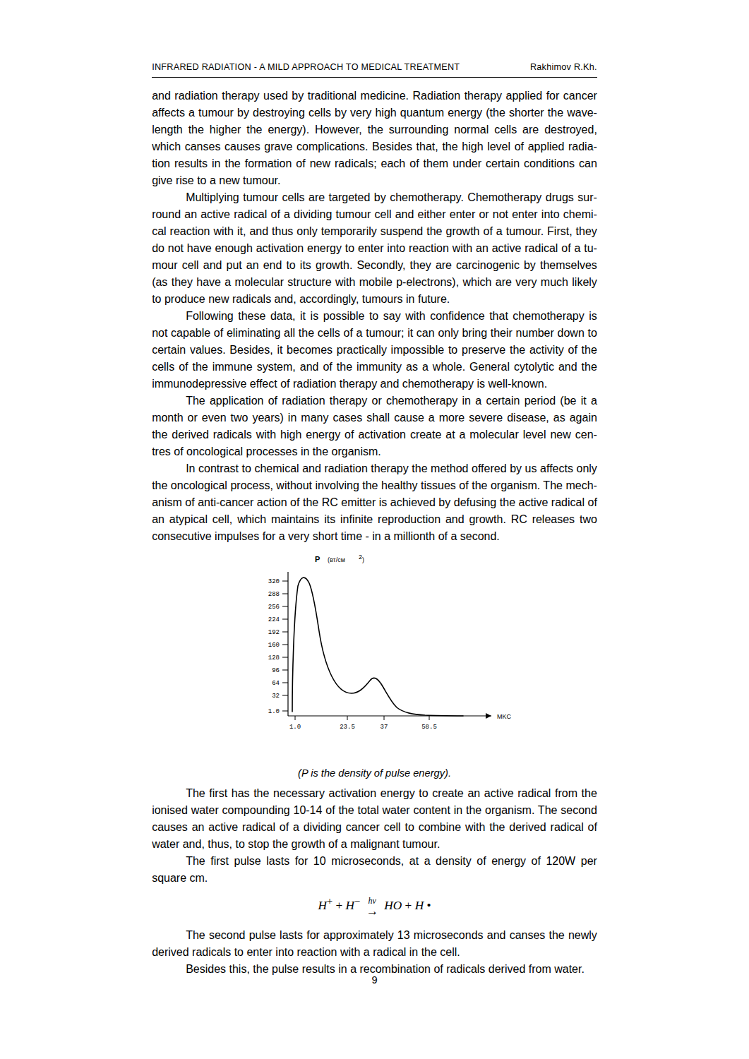Infrared radiation - a mild approach to medical treatment Rakhimov R.Kh.
and radiation therapy used by traditional medicine. Radiation therapy applied for cancer affects a tumour by destroying cells by very high quantum energy (the shorter the wavelength the higher the energy). However, the surrounding normal cells are destroyed, which canses causes grave complications. Besides that, the high level of applied radiation results in the formation of new radicals; each of them under certain conditions can give rise to a new tumour.
Multiplying tumour cells are targeted by chemotherapy. Chemotherapy drugs surround an active radical of a dividing tumour cell and either enter or not enter into chemical reaction with it, and thus only temporarily suspend the growth of a tumour. First, they do not have enough activation energy to enter into reaction with an active radical of a tumour cell and put an end to its growth. Secondly, they are carcinogenic by themselves (as they have a molecular structure with mobile p-electrons), which are very much likely to produce new radicals and, accordingly, tumours in future.
Following these data, it is possible to say with confidence that chemotherapy is not capable of eliminating all the cells of a tumour; it can only bring their number down to certain values. Besides, it becomes practically impossible to preserve the activity of the cells of the immune system, and of the immunity as a whole. General cytolytic and the immunodepressive effect of radiation therapy and chemotherapy is well-known.
The application of radiation therapy or chemotherapy in a certain period (be it a month or even two years) in many cases shall cause a more severe disease, as again the derived radicals with high energy of activation create at a molecular level new centres of oncological processes in the organism.
In contrast to chemical and radiation therapy the method offered by us affects only the oncological process, without involving the healthy tissues of the organism. The mechanism of anti-cancer action of the RC emitter is achieved by defusing the active radical of an atypical cell, which maintains its infinite reproduction and growth. RC releases two consecutive impulses for a very short time - in a millionth of a second.
P (вт/см 2 ) 320 288 256 224 192 160 128 96 64 32 1.0 1.0 23.5 37 58.5 MKC
(P is the density of pulse energy).
The first has the necessary activation energy to create an active radical from the ionised water compounding 10-14 of the total water content in the organism. The second causes an active radical of a dividing cancer cell to combine with the derived radical of water and, thus, to stop the growth of a malignant tumour.
The first pulse lasts for 10 microseconds, at a density of energy of 120W per square cm.
H+ + H− hν→ HO + H •
The second pulse lasts for approximately 13 microseconds and canses the newly derived radicals to enter into reaction with a radical in the cell.
Besides this, the pulse results in a recombination of radicals derived from water.
9